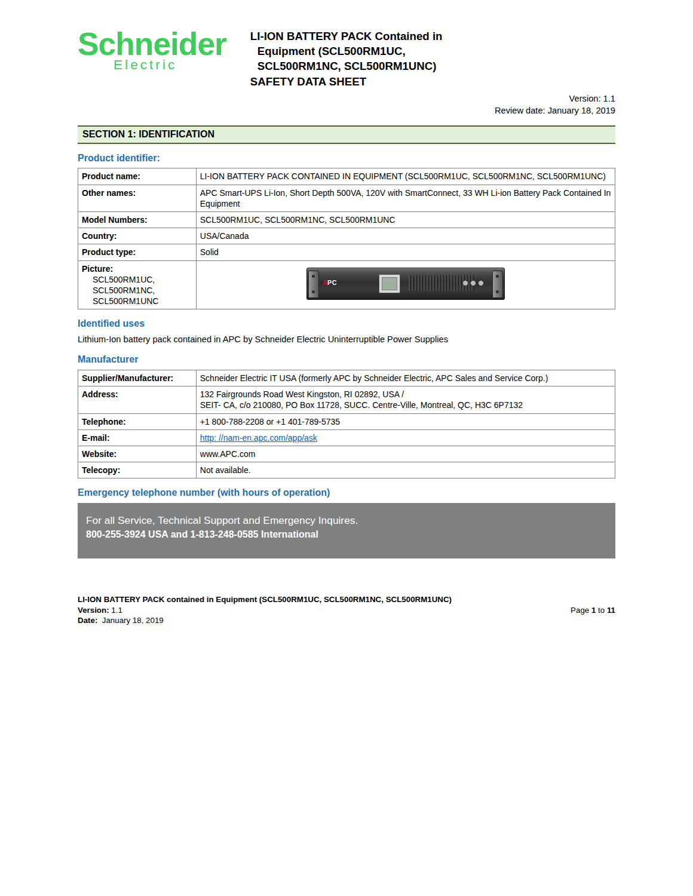Schneider
Electric
LI-ION BATTERY PACK Contained in Equipment (SCL500RM1UC, SCL500RM1NC, SCL500RM1UNC) SAFETY DATA SHEET
Version: 1.1
Review date: January 18, 2019
SECTION 1: IDENTIFICATION
Product identifier:
| Product name: | LI-ION BATTERY PACK CONTAINED IN EQUIPMENT (SCL500RM1UC, SCL500RM1NC, SCL500RM1UNC) |
| Other names: | APC Smart-UPS Li-Ion, Short Depth 500VA, 120V with SmartConnect, 33 WH Li-ion Battery Pack Contained In Equipment |
| Model Numbers: | SCL500RM1UC, SCL500RM1NC, SCL500RM1UNC |
| Country: | USA/Canada |
| Product type: | Solid |
| Picture: SCL500RM1UC, SCL500RM1NC, SCL500RM1UNC | A PC |
Identified uses
Lithium-Ion battery pack contained in APC by Schneider Electric Uninterruptible Power Supplies
Manufacturer
| Supplier/Manufacturer: | Schneider Electric IT USA (formerly APC by Schneider Electric, APC Sales and Service Corp.) |
| Address: | 132 Fairgrounds Road West Kingston, RI 02892, USA / SEIT- CA, c/o 210080, PO Box 11728, SUCC. Centre-Ville, Montreal, QC, H3C 6P7132 |
| Telephone: | +1 800-788-2208 or +1 401-789-5735 |
| E-mail: | http: //nam-en.apc.com/app/ask |
| Website: | www.APC.com |
| Telecopy: | Not available. |
Emergency telephone number (with hours of operation)
For all Service, Technical Support and Emergency Inquires.
800-255-3924 USA and 1-813-248-0585 International
LI-ION BATTERY PACK contained in Equipment (SCL500RM1UC, SCL500RM1NC, SCL500RM1UNC)
Version: 1.1
Date: January 18, 2019
Page 1 to 11